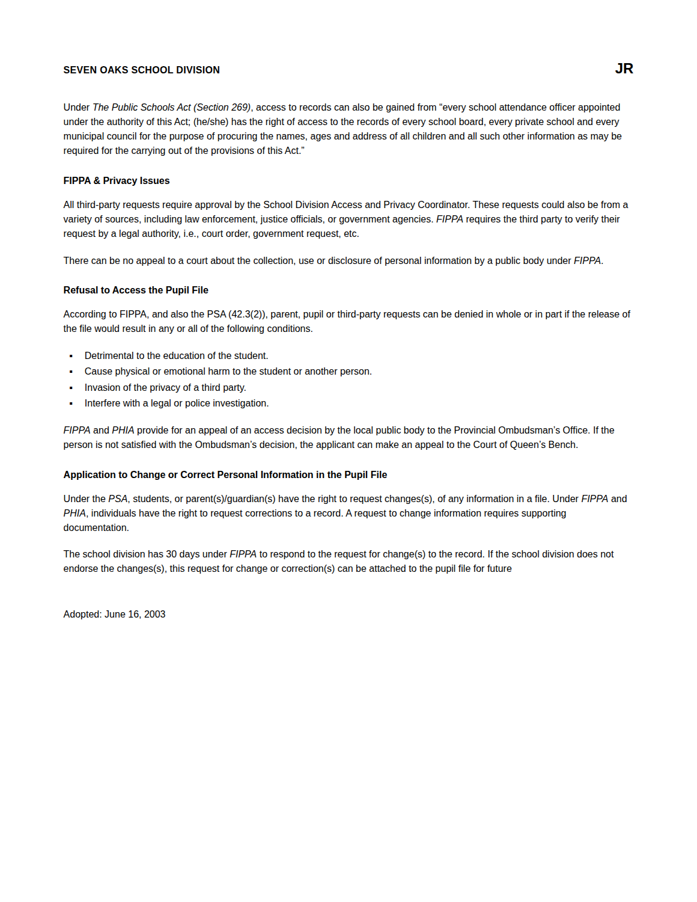SEVEN OAKS SCHOOL DIVISION JR
Under The Public Schools Act (Section 269), access to records can also be gained from “every school attendance officer appointed under the authority of this Act; (he/she) has the right of access to the records of every school board, every private school and every municipal council for the purpose of procuring the names, ages and address of all children and all such other information as may be required for the carrying out of the provisions of this Act.”
FIPPA & Privacy Issues
All third-party requests require approval by the School Division Access and Privacy Coordinator. These requests could also be from a variety of sources, including law enforcement, justice officials, or government agencies. FIPPA requires the third party to verify their request by a legal authority, i.e., court order, government request, etc.
There can be no appeal to a court about the collection, use or disclosure of personal information by a public body under FIPPA.
Refusal to Access the Pupil File
According to FIPPA, and also the PSA (42.3(2)), parent, pupil or third-party requests can be denied in whole or in part if the release of the file would result in any or all of the following conditions.
Detrimental to the education of the student.
Cause physical or emotional harm to the student or another person.
Invasion of the privacy of a third party.
Interfere with a legal or police investigation.
FIPPA and PHIA provide for an appeal of an access decision by the local public body to the Provincial Ombudsman’s Office. If the person is not satisfied with the Ombudsman’s decision, the applicant can make an appeal to the Court of Queen’s Bench.
Application to Change or Correct Personal Information in the Pupil File
Under the PSA, students, or parent(s)/guardian(s) have the right to request changes(s), of any information in a file. Under FIPPA and PHIA, individuals have the right to request corrections to a record. A request to change information requires supporting documentation.
The school division has 30 days under FIPPA to respond to the request for change(s) to the record. If the school division does not endorse the changes(s), this request for change or correction(s) can be attached to the pupil file for future
Adopted: June 16, 2003